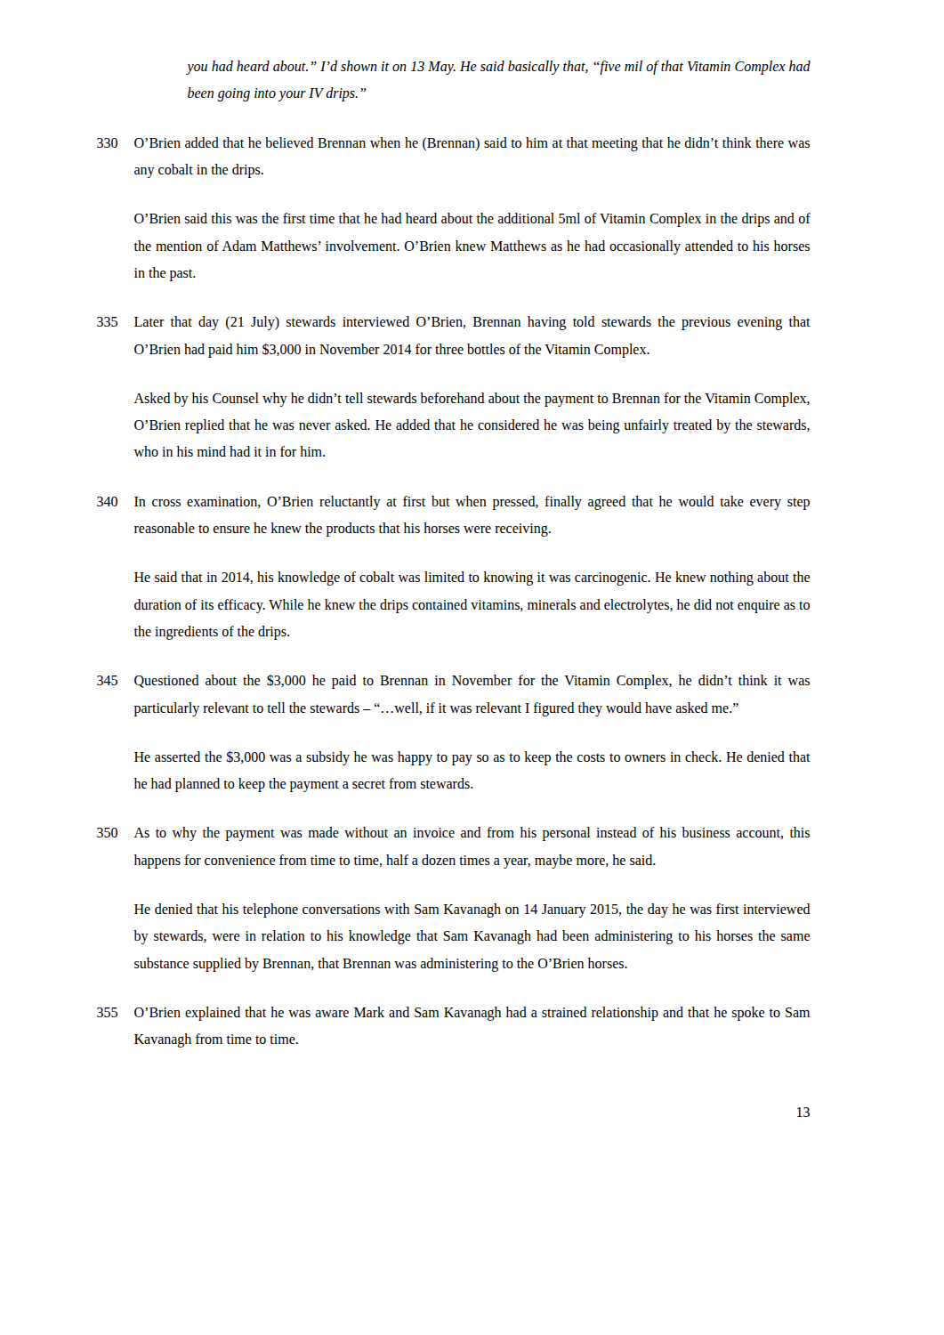you had heard about.” I’d shown it on 13 May. He said basically that, “five mil of that Vitamin Complex had been going into your IV drips.”
330
O’Brien added that he believed Brennan when he (Brennan) said to him at that meeting that he didn’t think there was any cobalt in the drips.
O’Brien said this was the first time that he had heard about the additional 5ml of Vitamin Complex in the drips and of the mention of Adam Matthews’ involvement. O’Brien knew Matthews as he had occasionally attended to his horses in the past.
335
Later that day (21 July) stewards interviewed O’Brien, Brennan having told stewards the previous evening that O’Brien had paid him $3,000 in November 2014 for three bottles of the Vitamin Complex.
Asked by his Counsel why he didn’t tell stewards beforehand about the payment to Brennan for the Vitamin Complex, O’Brien replied that he was never asked. He added that he considered he was being unfairly treated by the stewards, who in his mind had it in for him.
340
In cross examination, O’Brien reluctantly at first but when pressed, finally agreed that he would take every step reasonable to ensure he knew the products that his horses were receiving.
He said that in 2014, his knowledge of cobalt was limited to knowing it was carcinogenic. He knew nothing about the duration of its efficacy. While he knew the drips contained vitamins, minerals and electrolytes, he did not enquire as to the ingredients of the drips.
345
Questioned about the $3,000 he paid to Brennan in November for the Vitamin Complex, he didn’t think it was particularly relevant to tell the stewards – “…well, if it was relevant I figured they would have asked me.”
He asserted the $3,000 was a subsidy he was happy to pay so as to keep the costs to owners in check. He denied that he had planned to keep the payment a secret from stewards.
350
As to why the payment was made without an invoice and from his personal instead of his business account, this happens for convenience from time to time, half a dozen times a year, maybe more, he said.
He denied that his telephone conversations with Sam Kavanagh on 14 January 2015, the day he was first interviewed by stewards, were in relation to his knowledge that Sam Kavanagh had been administering to his horses the same substance supplied by Brennan, that Brennan was administering to the O’Brien horses.
355
O’Brien explained that he was aware Mark and Sam Kavanagh had a strained relationship and that he spoke to Sam Kavanagh from time to time.
13